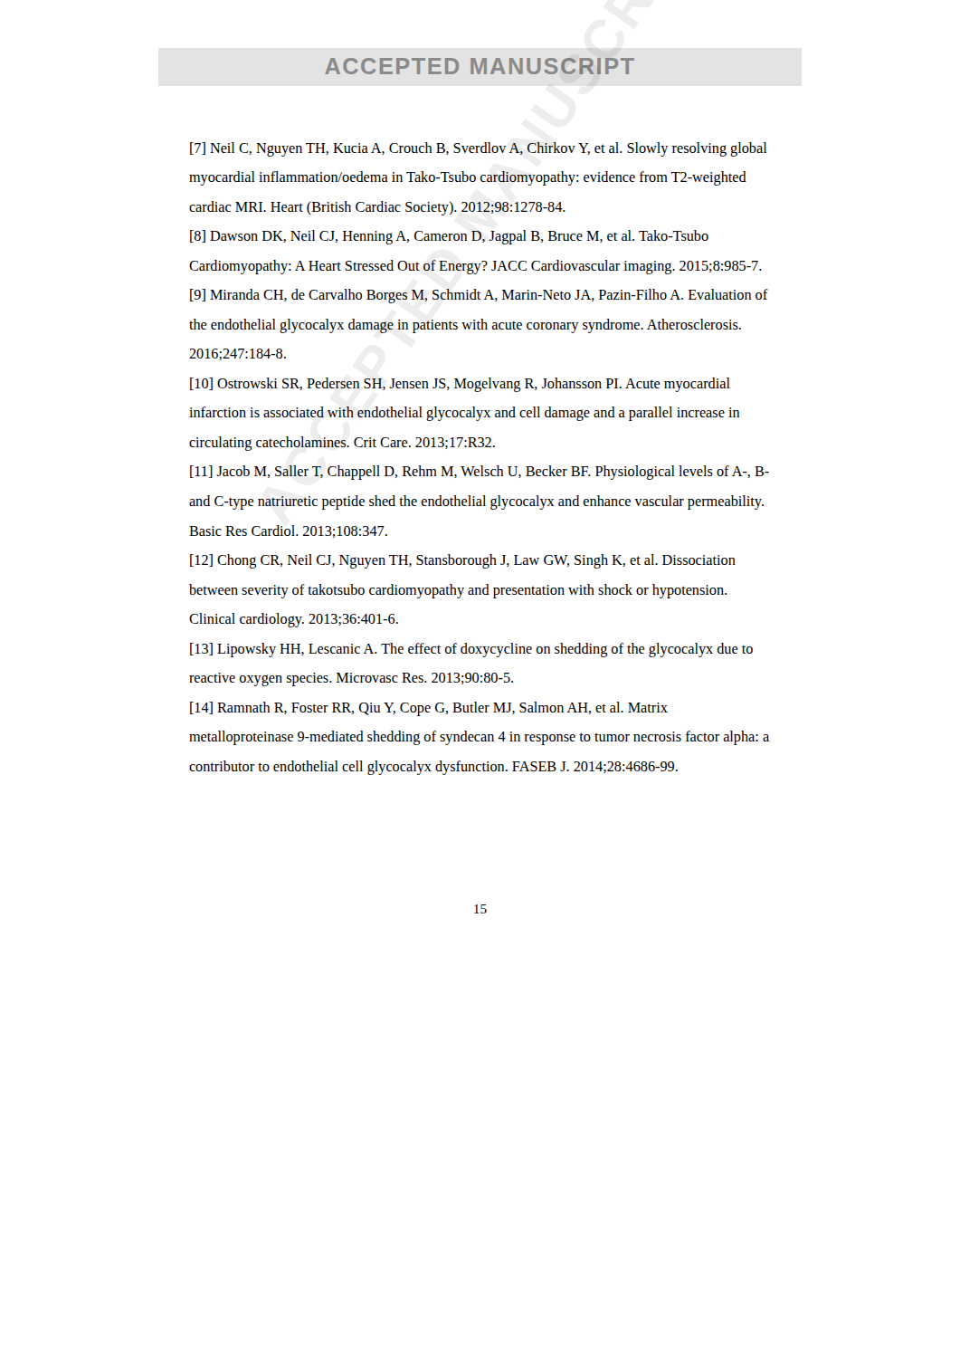ACCEPTED MANUSCRIPT
ACCEPTED MANUSCRIPT
[7] Neil C, Nguyen TH, Kucia A, Crouch B, Sverdlov A, Chirkov Y, et al. Slowly resolving global myocardial inflammation/oedema in Tako-Tsubo cardiomyopathy: evidence from T2-weighted cardiac MRI. Heart (British Cardiac Society). 2012;98:1278-84.
[8] Dawson DK, Neil CJ, Henning A, Cameron D, Jagpal B, Bruce M, et al. Tako-Tsubo Cardiomyopathy: A Heart Stressed Out of Energy? JACC Cardiovascular imaging. 2015;8:985-7.
[9] Miranda CH, de Carvalho Borges M, Schmidt A, Marin-Neto JA, Pazin-Filho A. Evaluation of the endothelial glycocalyx damage in patients with acute coronary syndrome. Atherosclerosis. 2016;247:184-8.
[10] Ostrowski SR, Pedersen SH, Jensen JS, Mogelvang R, Johansson PI. Acute myocardial infarction is associated with endothelial glycocalyx and cell damage and a parallel increase in circulating catecholamines. Crit Care. 2013;17:R32.
[11] Jacob M, Saller T, Chappell D, Rehm M, Welsch U, Becker BF. Physiological levels of A-, B- and C-type natriuretic peptide shed the endothelial glycocalyx and enhance vascular permeability. Basic Res Cardiol. 2013;108:347.
[12] Chong CR, Neil CJ, Nguyen TH, Stansborough J, Law GW, Singh K, et al. Dissociation between severity of takotsubo cardiomyopathy and presentation with shock or hypotension. Clinical cardiology. 2013;36:401-6.
[13] Lipowsky HH, Lescanic A. The effect of doxycycline on shedding of the glycocalyx due to reactive oxygen species. Microvasc Res. 2013;90:80-5.
[14] Ramnath R, Foster RR, Qiu Y, Cope G, Butler MJ, Salmon AH, et al. Matrix metalloproteinase 9-mediated shedding of syndecan 4 in response to tumor necrosis factor alpha: a contributor to endothelial cell glycocalyx dysfunction. FASEB J. 2014;28:4686-99.
15